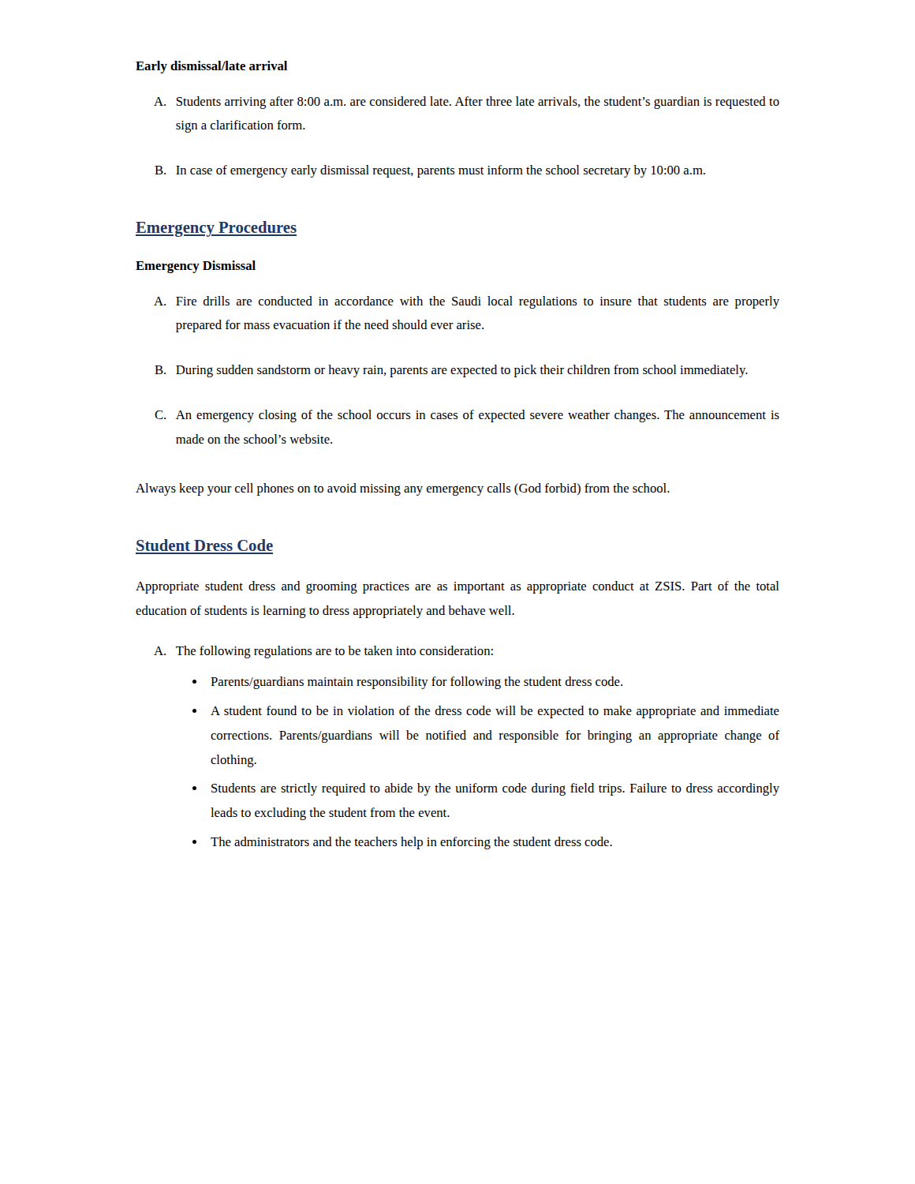Early dismissal/late arrival
Students arriving after 8:00 a.m. are considered late. After three late arrivals, the student’s guardian is requested to sign a clarification form.
In case of emergency early dismissal request, parents must inform the school secretary by 10:00 a.m.
Emergency Procedures
Emergency Dismissal
Fire drills are conducted in accordance with the Saudi local regulations to insure that students are properly prepared for mass evacuation if the need should ever arise.
During sudden sandstorm or heavy rain, parents are expected to pick their children from school immediately.
An emergency closing of the school occurs in cases of expected severe weather changes. The announcement is made on the school’s website.
Always keep your cell phones on to avoid missing any emergency calls (God forbid) from the school.
Student Dress Code
Appropriate student dress and grooming practices are as important as appropriate conduct at ZSIS. Part of the total education of students is learning to dress appropriately and behave well.
The following regulations are to be taken into consideration:
Parents/guardians maintain responsibility for following the student dress code.
A student found to be in violation of the dress code will be expected to make appropriate and immediate corrections. Parents/guardians will be notified and responsible for bringing an appropriate change of clothing.
Students are strictly required to abide by the uniform code during field trips. Failure to dress accordingly leads to excluding the student from the event.
The administrators and the teachers help in enforcing the student dress code.